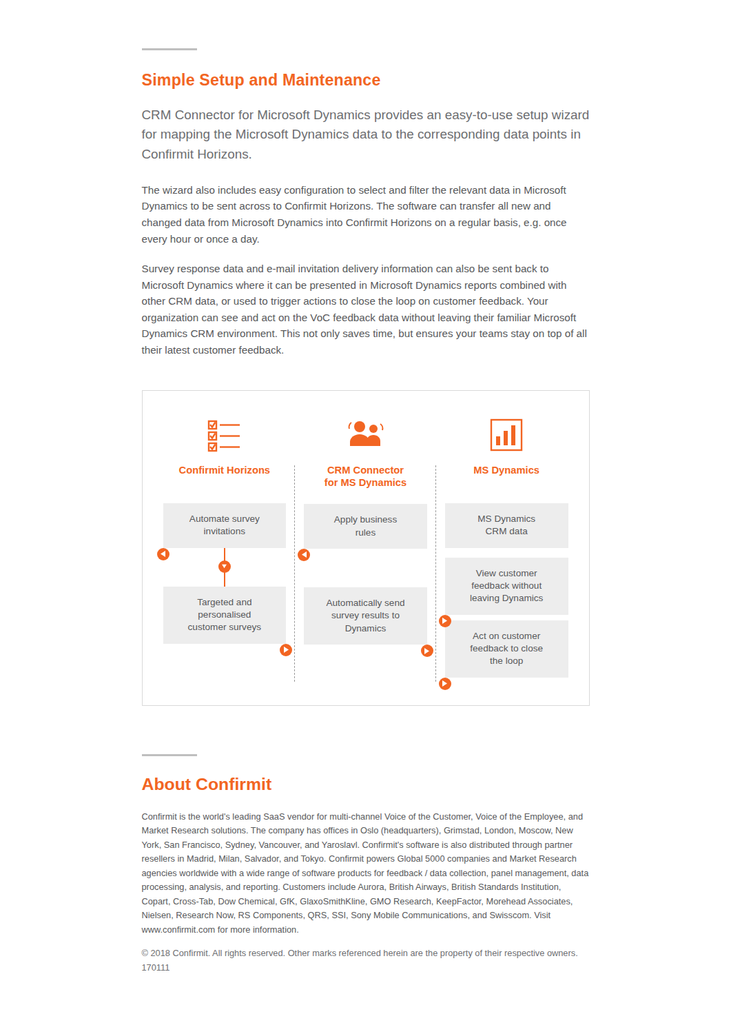Simple Setup and Maintenance
CRM Connector for Microsoft Dynamics provides an easy-to-use setup wizard for mapping the Microsoft Dynamics data to the corresponding data points in Confirmit Horizons.
The wizard also includes easy configuration to select and filter the relevant data in Microsoft Dynamics to be sent across to Confirmit Horizons. The software can transfer all new and changed data from Microsoft Dynamics into Confirmit Horizons on a regular basis, e.g. once every hour or once a day.
Survey response data and e-mail invitation delivery information can also be sent back to Microsoft Dynamics where it can be presented in Microsoft Dynamics reports combined with other CRM data, or used to trigger actions to close the loop on customer feedback. Your organization can see and act on the VoC feedback data without leaving their familiar Microsoft Dynamics CRM environment. This not only saves time, but ensures your teams stay on top of all their latest customer feedback.
Confirmit Horizons
Automate survey
invitations
Targeted and
personalised
customer surveys
CRM Connector
for MS Dynamics
Apply business
rules
Automatically send
survey results to
Dynamics
MS Dynamics
MS Dynamics
CRM data
View customer
feedback without
leaving Dynamics
Act on customer
feedback to close
the loop
About Confirmit
Confirmit is the world's leading SaaS vendor for multi-channel Voice of the Customer, Voice of the Employee, and Market Research solutions. The company has offices in Oslo (headquarters), Grimstad, London, Moscow, New York, San Francisco, Sydney, Vancouver, and Yaroslavl. Confirmit's software is also distributed through partner resellers in Madrid, Milan, Salvador, and Tokyo. Confirmit powers Global 5000 companies and Market Research agencies worldwide with a wide range of software products for feedback / data collection, panel management, data processing, analysis, and reporting. Customers include Aurora, British Airways, British Standards Institution, Copart, Cross-Tab, Dow Chemical, GfK, GlaxoSmithKline, GMO Research, KeepFactor, Morehead Associates, Nielsen, Research Now, RS Components, QRS, SSI, Sony Mobile Communications, and Swisscom. Visit www.confirmit.com for more information.
© 2018 Confirmit. All rights reserved. Other marks referenced herein are the property of their respective owners. 170111